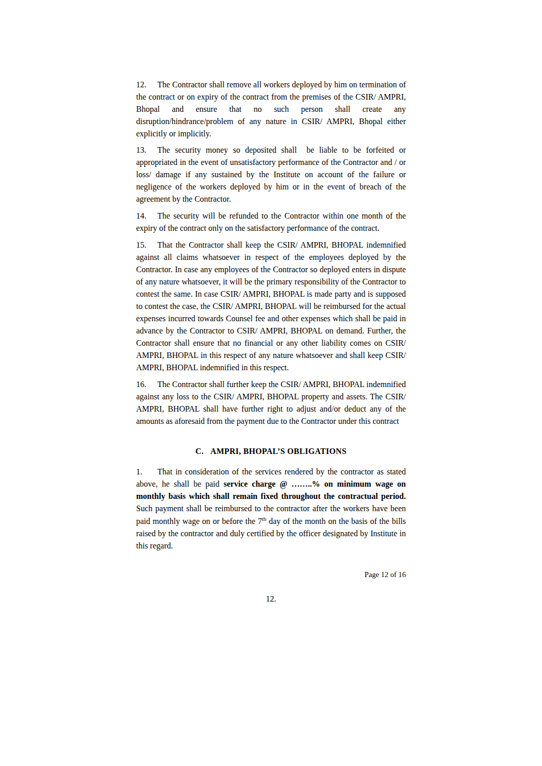12. The Contractor shall remove all workers deployed by him on termination of the contract or on expiry of the contract from the premises of the CSIR/ AMPRI, Bhopal and ensure that no such person shall create any disruption/hindrance/problem of any nature in CSIR/ AMPRI, Bhopal either explicitly or implicitly.
13. The security money so deposited shall be liable to be forfeited or appropriated in the event of unsatisfactory performance of the Contractor and / or loss/ damage if any sustained by the Institute on account of the failure or negligence of the workers deployed by him or in the event of breach of the agreement by the Contractor.
14. The security will be refunded to the Contractor within one month of the expiry of the contract only on the satisfactory performance of the contract.
15. That the Contractor shall keep the CSIR/ AMPRI, BHOPAL indemnified against all claims whatsoever in respect of the employees deployed by the Contractor. In case any employees of the Contractor so deployed enters in dispute of any nature whatsoever, it will be the primary responsibility of the Contractor to contest the same. In case CSIR/ AMPRI, BHOPAL is made party and is supposed to contest the case, the CSIR/ AMPRI, BHOPAL will be reimbursed for the actual expenses incurred towards Counsel fee and other expenses which shall be paid in advance by the Contractor to CSIR/ AMPRI, BHOPAL on demand. Further, the Contractor shall ensure that no financial or any other liability comes on CSIR/ AMPRI, BHOPAL in this respect of any nature whatsoever and shall keep CSIR/ AMPRI, BHOPAL indemnified in this respect.
16. The Contractor shall further keep the CSIR/ AMPRI, BHOPAL indemnified against any loss to the CSIR/ AMPRI, BHOPAL property and assets. The CSIR/ AMPRI, BHOPAL shall have further right to adjust and/or deduct any of the amounts as aforesaid from the payment due to the Contractor under this contract
C. AMPRI, BHOPAL’S OBLIGATIONS
1. That in consideration of the services rendered by the contractor as stated above, he shall be paid service charge @ ……..% on minimum wage on monthly basis which shall remain fixed throughout the contractual period. Such payment shall be reimbursed to the contractor after the workers have been paid monthly wage on or before the 7th day of the month on the basis of the bills raised by the contractor and duly certified by the officer designated by Institute in this regard.
Page 12 of 16
12.